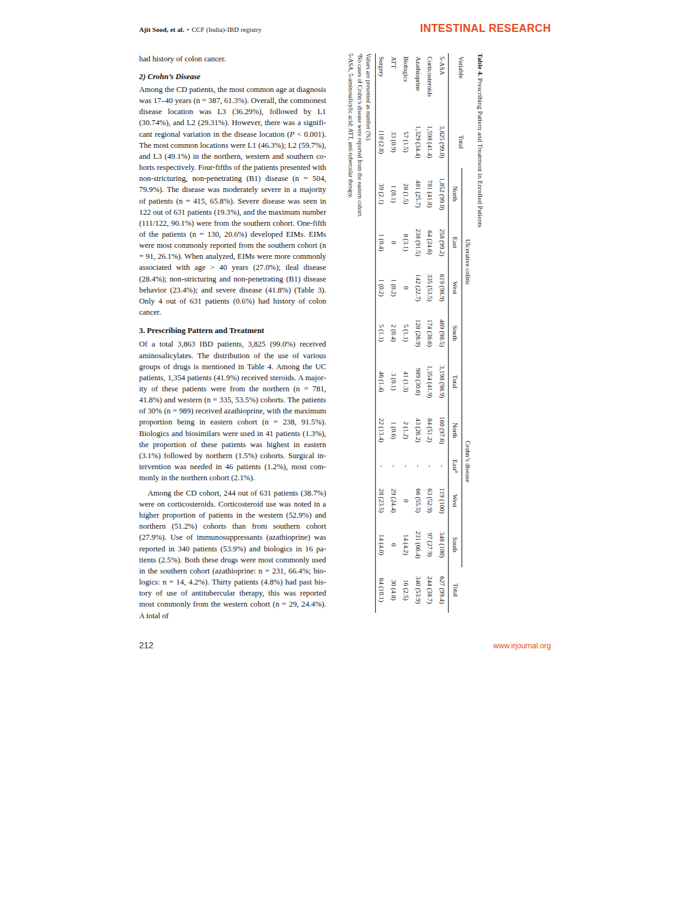Ajit Sood, et al.•CCF (India)-IBD registry
INTESTINAL RESEARCH
had history of colon cancer.
2) Crohn’s Disease
Among the CD patients, the most common age at diagnosis was 17–40 years (n = 387, 61.3%). Overall, the commonest disease location was L3 (36.29%), followed by L1 (30.74%), and L2 (29.31%). However, there was a significant regional variation in the disease location (P < 0.001). The most common locations were L1 (46.3%); L2 (59.7%), and L3 (49.1%) in the northern, western and southern cohorts respectively. Four-fifths of the patients presented with non-stricturing, non-penetrating (B1) disease (n = 504, 79.9%). The disease was moderately severe in a majority of patients (n = 415, 65.8%). Severe disease was seen in 122 out of 631 patients (19.3%), and the maximum number (111/122, 90.1%) were from the southern cohort. One-fifth of the patients (n = 130, 20.6%) developed EIMs. EIMs were most commonly reported from the southern cohort (n = 91, 26.1%). When analyzed, EIMs were more commonly associated with age > 40 years (27.0%); ileal disease (28.4%); non-stricturing and non-penetrating (B1) disease behavior (23.4%); and severe disease (41.8%) (Table 3). Only 4 out of 631 patients (0.6%) had history of colon cancer.
3. Prescribing Pattern and Treatment
Of a total 3,863 IBD patients, 3,825 (99.0%) received aminosalicylates. The distribution of the use of various groups of drugs is mentioned in Table 4. Among the UC patients, 1,354 patients (41.9%) received steroids. A majority of these patients were from the northern (n = 781, 41.8%) and western (n = 335, 53.5%) cohorts. The patients of 30% (n = 989) received azathioprine, with the maximum proportion being in eastern cohort (n = 238, 91.5%). Biologics and biosimilars were used in 41 patients (1.3%), the proportion of these patients was highest in eastern (3.1%) followed by northern (1.5%) cohorts. Surgical intervention was needed in 46 patients (1.2%), most commonly in the northern cohort (2.1%).
Among the CD cohort, 244 out of 631 patients (38.7%) were on corticosteroids. Corticosteroid use was noted in a higher proportion of patients in the western (52.9%) and northern (51.2%) cohorts than from southern cohort (27.9%). Use of immunosuppressants (azathioprine) was reported in 340 patients (53.9%) and biologics in 16 patients (2.5%). Both these drugs were most commonly used in the southern cohort (azathioprine: n = 231, 66.4%; biologics: n = 14, 4.2%). Thirty patients (4.8%) had past history of use of antitubercular therapy, this was reported most commonly from the western cohort (n = 29, 24.4%). A total of
Table 4. Prescribing Pattern and Treatment in Enrolled Patients
| Variable | Total | Ulcerative colitis | Crohn’s disease |
| --- | --- | --- | --- |
| North | East | West | South | Total | North | East a | West | South | Total |
| 5-ASA | 3,825 (99.0) | 1,852 (99.0) | 258 (99.2) | 619 (98.9) | 469 (98.5) | 3,198 (98.9) | 160 (97.6) | - | 119 (100) | 348 (100) | 627 (99.4) |
| Corticosteroids | 1,598 (41.4) | 781 (41.8) | 64 (24.6) | 335 (53.5) | 174 (36.6) | 1,354 (41.9) | 84 (51.2) | - | 63 (52.9) | 97 (27.9) | 244 (38.7) |
| Azathioprine | 1,329 (34.4) | 481 (25.7) | 238 (91.5) | 142 (22.7) | 128 (26.9) | 989 (30.6) | 43 (26.2) | - | 66 (55.5) | 231 (66.4) | 340 (53.9) |
| Biologics | 57 (1.5) | 28 (1.5) | 8 (3.1) | 0 | 5 (1.1) | 41 (1.3) | 2 (1.2) | - | 0 | 14 (4.2) | 16 (2.5) |
| ATT | 33 (0.9) | 1 (0.1) | 0 | 1 (0.2) | 2 (0.4) | 3 (0.1) | 1 (0.6) | - | 29 (24.4) | 0 | 30 (4.8) |
| Surgery | 110 (2.8) | 39 (2.1) | 1 (0.4) | 1 (0.2) | 5 (1.1) | 46 (1.4) | 22 (13.4) | - | 28 (23.5) | 14 (4.0) | 64 (10.1) |
Values are presented as number (%).
a No cases of Crohn’s disease were reported from the eastern cohort.
5-ASA, 5-aminosalicylic acid; ATT, anti-tubercular therapy.
212
www.irjournal.org